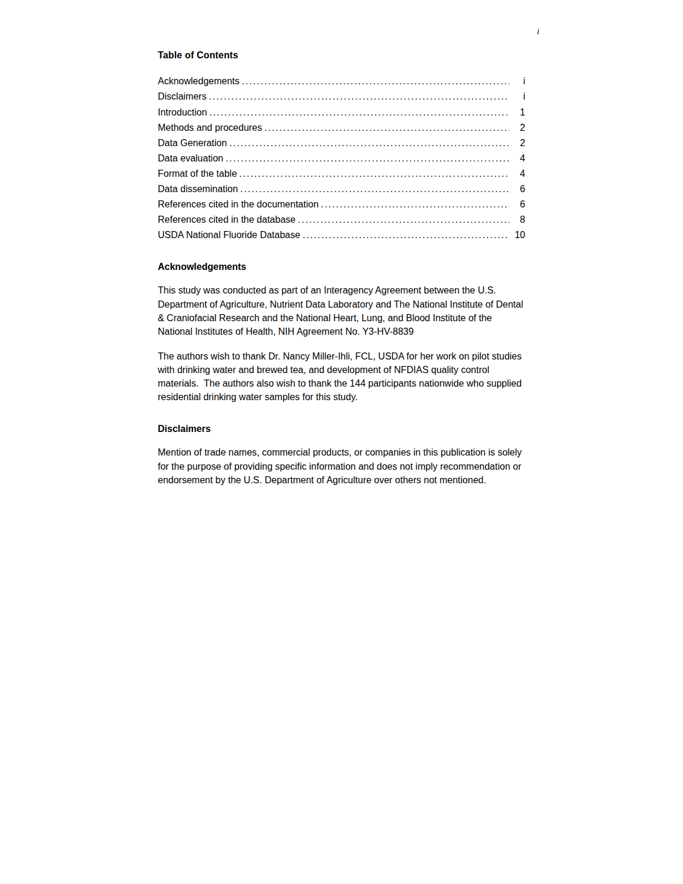i
Table of Contents
Acknowledgements .................................................................................................................. i
Disclaimers .......................................................................................................................... i
Introduction ......................................................................................................................... 1
Methods and procedures ................................................................................................. 2
Data Generation ............................................................................................................. 2
Data evaluation .............................................................................................................. 4
Format of the table ....................................................................................................... 4
Data dissemination ....................................................................................................... 6
References cited in the documentation ................................................................. 6
References cited in the database ......................................................................... 8
USDA National Fluoride Database ..................................................................... 10
Acknowledgements
This study was conducted as part of an Interagency Agreement between the U.S. Department of Agriculture, Nutrient Data Laboratory and The National Institute of Dental & Craniofacial Research and the National Heart, Lung, and Blood Institute of the National Institutes of Health, NIH Agreement No. Y3-HV-8839
The authors wish to thank Dr. Nancy Miller-Ihli, FCL, USDA for her work on pilot studies with drinking water and brewed tea, and development of NFDIAS quality control materials. The authors also wish to thank the 144 participants nationwide who supplied residential drinking water samples for this study.
Disclaimers
Mention of trade names, commercial products, or companies in this publication is solely for the purpose of providing specific information and does not imply recommendation or endorsement by the U.S. Department of Agriculture over others not mentioned.